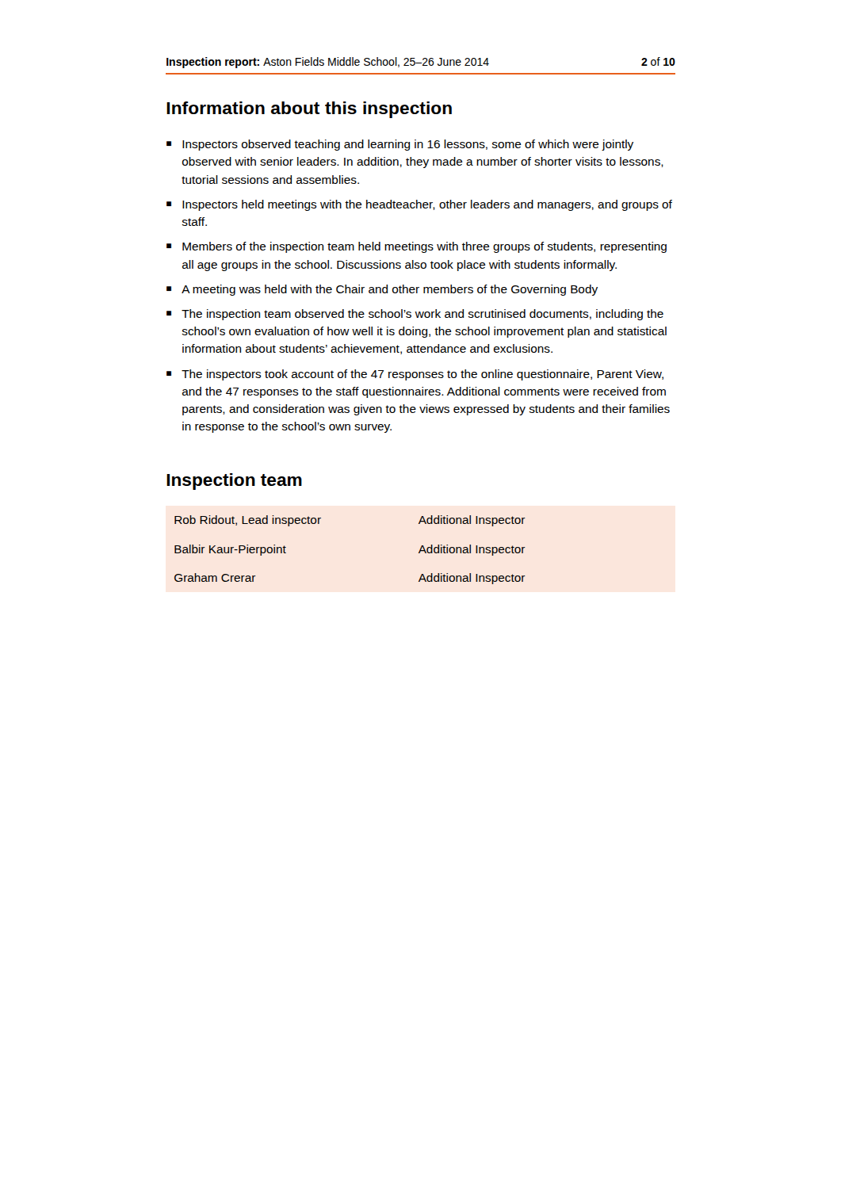Inspection report: Aston Fields Middle School, 25–26 June 2014
2 of 10
Information about this inspection
Inspectors observed teaching and learning in 16 lessons, some of which were jointly observed with senior leaders. In addition, they made a number of shorter visits to lessons, tutorial sessions and assemblies.
Inspectors held meetings with the headteacher, other leaders and managers, and groups of staff.
Members of the inspection team held meetings with three groups of students, representing all age groups in the school. Discussions also took place with students informally.
A meeting was held with the Chair and other members of the Governing Body
The inspection team observed the school’s work and scrutinised documents, including the school’s own evaluation of how well it is doing, the school improvement plan and statistical information about students’ achievement, attendance and exclusions.
The inspectors took account of the 47 responses to the online questionnaire, Parent View, and the 47 responses to the staff questionnaires. Additional comments were received from parents, and consideration was given to the views expressed by students and their families in response to the school’s own survey.
Inspection team
| Rob Ridout, Lead inspector | Additional Inspector |
| Balbir Kaur-Pierpoint | Additional Inspector |
| Graham Crerar | Additional Inspector |